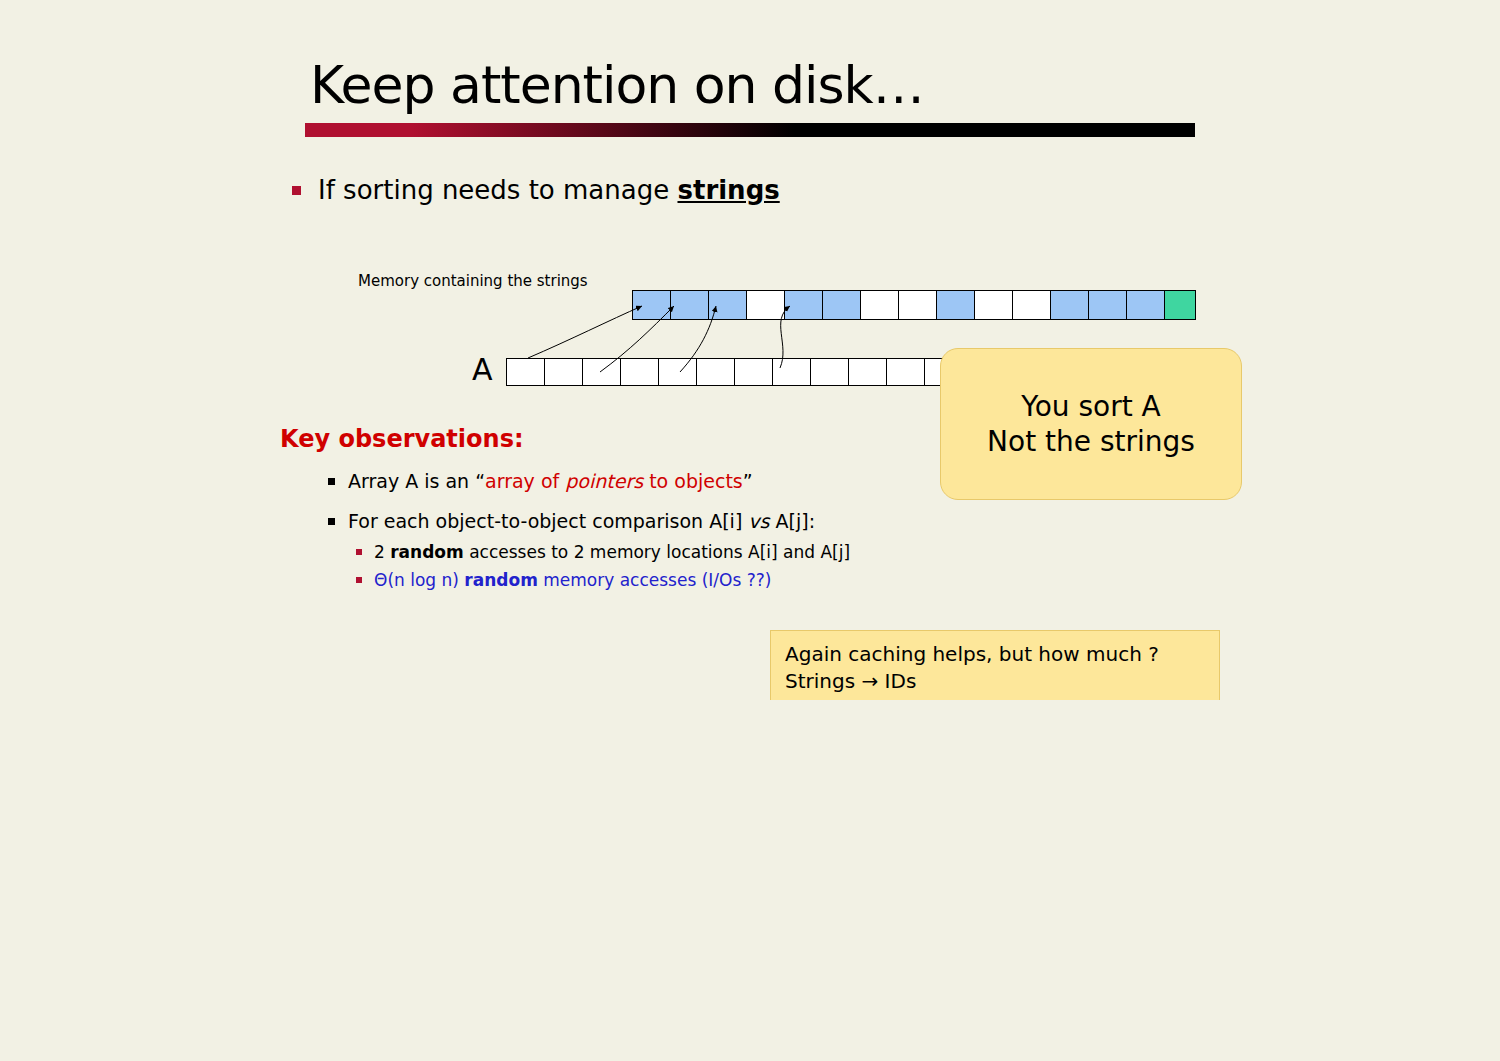Keep attention on disk…
If sorting needs to manage strings
Memory containing the strings
A
You sort A
Not the strings
Key observations:
Array A is an “array of pointers to objects”
For each object-to-object comparison A[i] vs A[j]:
2 random accesses to 2 memory locations A[i] and A[j]
Θ(n log n) random memory accesses (I/Os ??)
Again caching helps, but how much ?
Strings → IDs